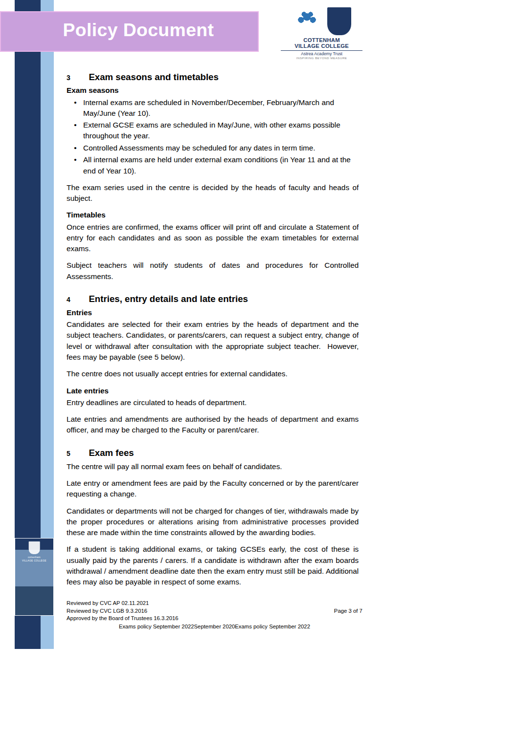Policy Document
COTTENHAM
VILLAGE COLLEGE
Astrea Academy Trust
INSPIRING BEYOND MEASURE
3 Exam seasons and timetables
Exam seasons
Internal exams are scheduled in November/December, February/March and May/June (Year 10).
External GCSE exams are scheduled in May/June, with other exams possible throughout the year.
Controlled Assessments may be scheduled for any dates in term time.
All internal exams are held under external exam conditions (in Year 11 and at the end of Year 10).
The exam series used in the centre is decided by the heads of faculty and heads of subject.
Timetables
Once entries are confirmed, the exams officer will print off and circulate a Statement of entry for each candidates and as soon as possible the exam timetables for external exams.
Subject teachers will notify students of dates and procedures for Controlled Assessments.
4 Entries, entry details and late entries
Entries
Candidates are selected for their exam entries by the heads of department and the subject teachers. Candidates, or parents/carers, can request a subject entry, change of level or withdrawal after consultation with the appropriate subject teacher. However, fees may be payable (see 5 below).
The centre does not usually accept entries for external candidates.
Late entries
Entry deadlines are circulated to heads of department.
Late entries and amendments are authorised by the heads of department and exams officer, and may be charged to the Faculty or parent/carer.
5 Exam fees
The centre will pay all normal exam fees on behalf of candidates.
Late entry or amendment fees are paid by the Faculty concerned or by the parent/carer requesting a change.
Candidates or departments will not be charged for changes of tier, withdrawals made by the proper procedures or alterations arising from administrative processes provided these are made within the time constraints allowed by the awarding bodies.
If a student is taking additional exams, or taking GCSEs early, the cost of these is usually paid by the parents / carers. If a candidate is withdrawn after the exam boards withdrawal / amendment deadline date then the exam entry must still be paid. Additional fees may also be payable in respect of some exams.
cottenham
VILLAGE COLLEGE
Reviewed by CVC AP 02.11.2021
Reviewed by CVC LGB 9.3.2016
Page 3 of 7
Approved by the Board of Trustees 16.3.2016
Exams policy September 2022September 2020Exams policy September 2022